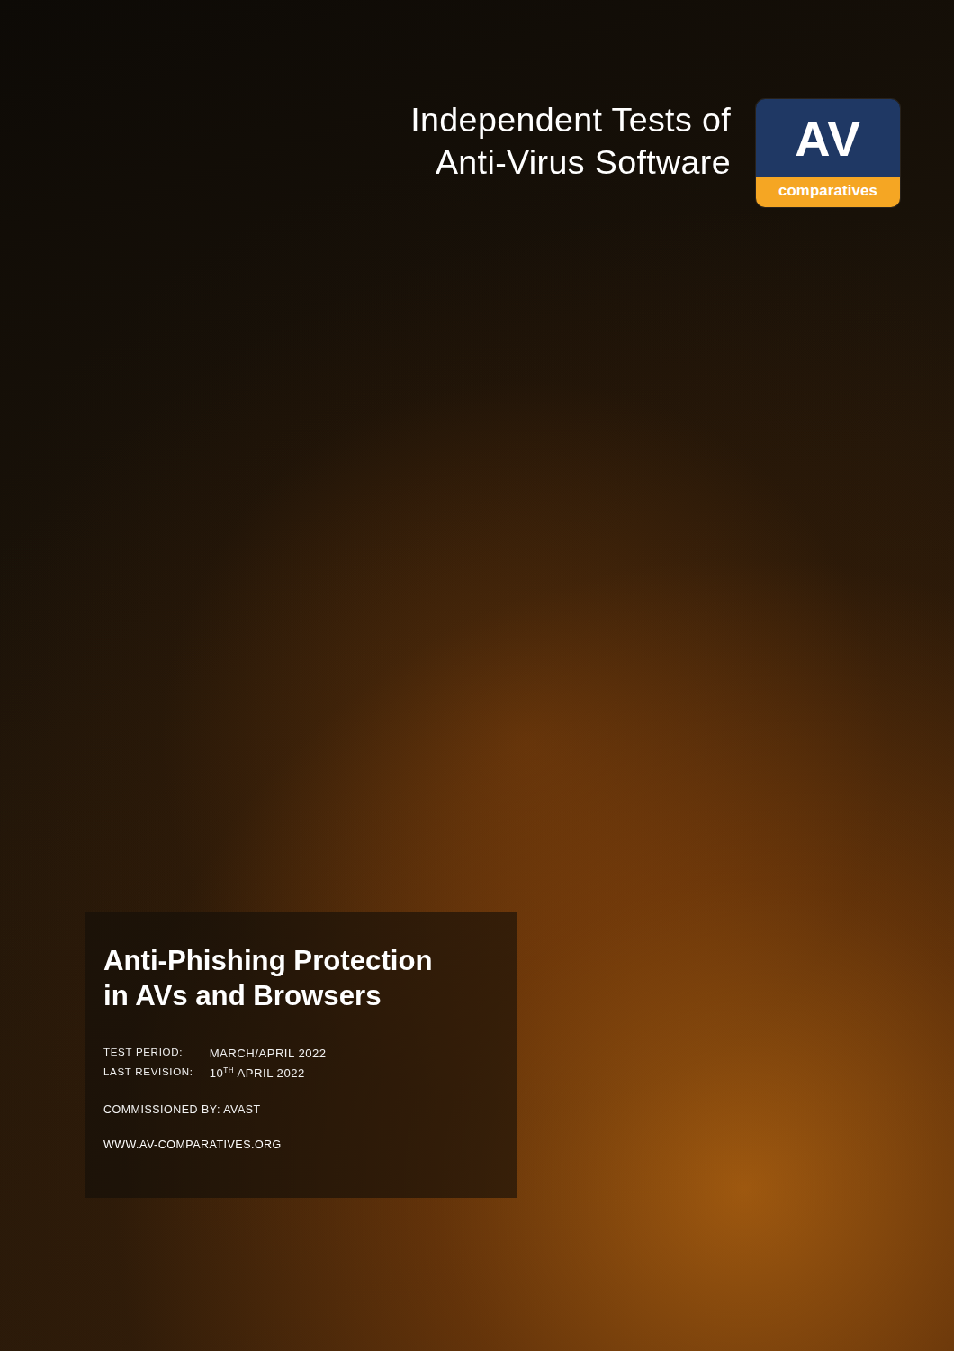Independent Tests of
Anti-Virus Software
AV
comparatives
Anti-Phishing Protection
in AVs and Browsers
| TEST PERIOD: | MARCH/APRIL 2022 |
| LAST REVISION: | 10 TH APRIL 2022 |
COMMISSIONED BY: AVAST
WWW.AV-COMPARATIVES.ORG